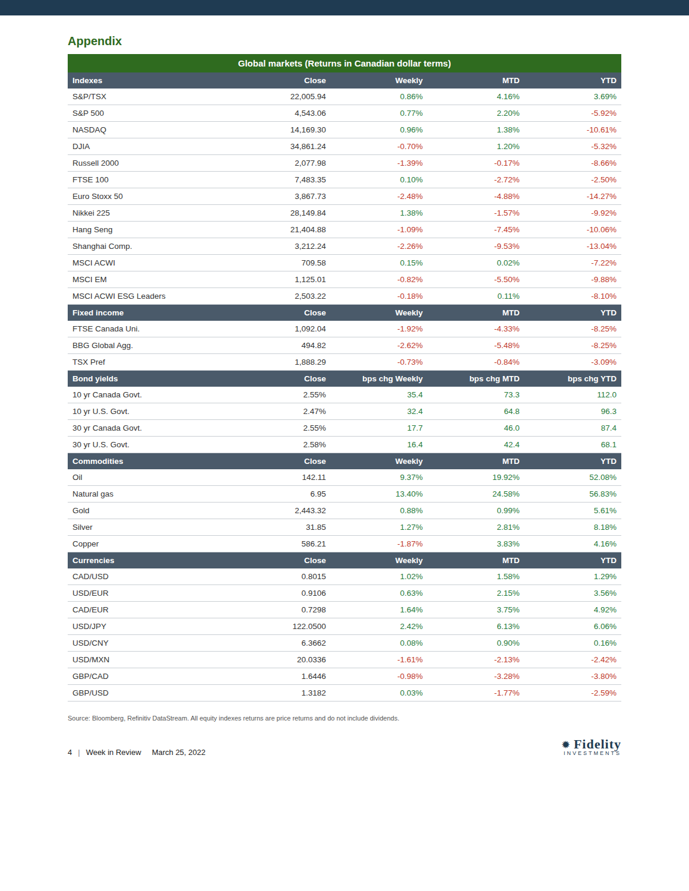Appendix
Global markets (Returns in Canadian dollar terms)
| Indexes | Close | Weekly | MTD | YTD |
| --- | --- | --- | --- | --- |
| S&P/TSX | 22,005.94 | 0.86% | 4.16% | 3.69% |
| S&P 500 | 4,543.06 | 0.77% | 2.20% | -5.92% |
| NASDAQ | 14,169.30 | 0.96% | 1.38% | -10.61% |
| DJIA | 34,861.24 | -0.70% | 1.20% | -5.32% |
| Russell 2000 | 2,077.98 | -1.39% | -0.17% | -8.66% |
| FTSE 100 | 7,483.35 | 0.10% | -2.72% | -2.50% |
| Euro Stoxx 50 | 3,867.73 | -2.48% | -4.88% | -14.27% |
| Nikkei 225 | 28,149.84 | 1.38% | -1.57% | -9.92% |
| Hang Seng | 21,404.88 | -1.09% | -7.45% | -10.06% |
| Shanghai Comp. | 3,212.24 | -2.26% | -9.53% | -13.04% |
| MSCI ACWI | 709.58 | 0.15% | 0.02% | -7.22% |
| MSCI EM | 1,125.01 | -0.82% | -5.50% | -9.88% |
| MSCI ACWI ESG Leaders | 2,503.22 | -0.18% | 0.11% | -8.10% |
| Fixed income | Close | Weekly | MTD | YTD |
| FTSE Canada Uni. | 1,092.04 | -1.92% | -4.33% | -8.25% |
| BBG Global Agg. | 494.82 | -2.62% | -5.48% | -8.25% |
| TSX Pref | 1,888.29 | -0.73% | -0.84% | -3.09% |
| Bond yields | Close | bps chg Weekly | bps chg MTD | bps chg YTD |
| 10 yr Canada Govt. | 2.55% | 35.4 | 73.3 | 112.0 |
| 10 yr U.S. Govt. | 2.47% | 32.4 | 64.8 | 96.3 |
| 30 yr Canada Govt. | 2.55% | 17.7 | 46.0 | 87.4 |
| 30 yr U.S. Govt. | 2.58% | 16.4 | 42.4 | 68.1 |
| Commodities | Close | Weekly | MTD | YTD |
| Oil | 142.11 | 9.37% | 19.92% | 52.08% |
| Natural gas | 6.95 | 13.40% | 24.58% | 56.83% |
| Gold | 2,443.32 | 0.88% | 0.99% | 5.61% |
| Silver | 31.85 | 1.27% | 2.81% | 8.18% |
| Copper | 586.21 | -1.87% | 3.83% | 4.16% |
| Currencies | Close | Weekly | MTD | YTD |
| CAD/USD | 0.8015 | 1.02% | 1.58% | 1.29% |
| USD/EUR | 0.9106 | 0.63% | 2.15% | 3.56% |
| CAD/EUR | 0.7298 | 1.64% | 3.75% | 4.92% |
| USD/JPY | 122.0500 | 2.42% | 6.13% | 6.06% |
| USD/CNY | 6.3662 | 0.08% | 0.90% | 0.16% |
| USD/MXN | 20.0336 | -1.61% | -2.13% | -2.42% |
| GBP/CAD | 1.6446 | -0.98% | -3.28% | -3.80% |
| GBP/USD | 1.3182 | 0.03% | -1.77% | -2.59% |
Source: Bloomberg, Refinitiv DataStream. All equity indexes returns are price returns and do not include dividends.
4|Week in Review March 25, 2022
✹Fidelity
INVESTMENTS